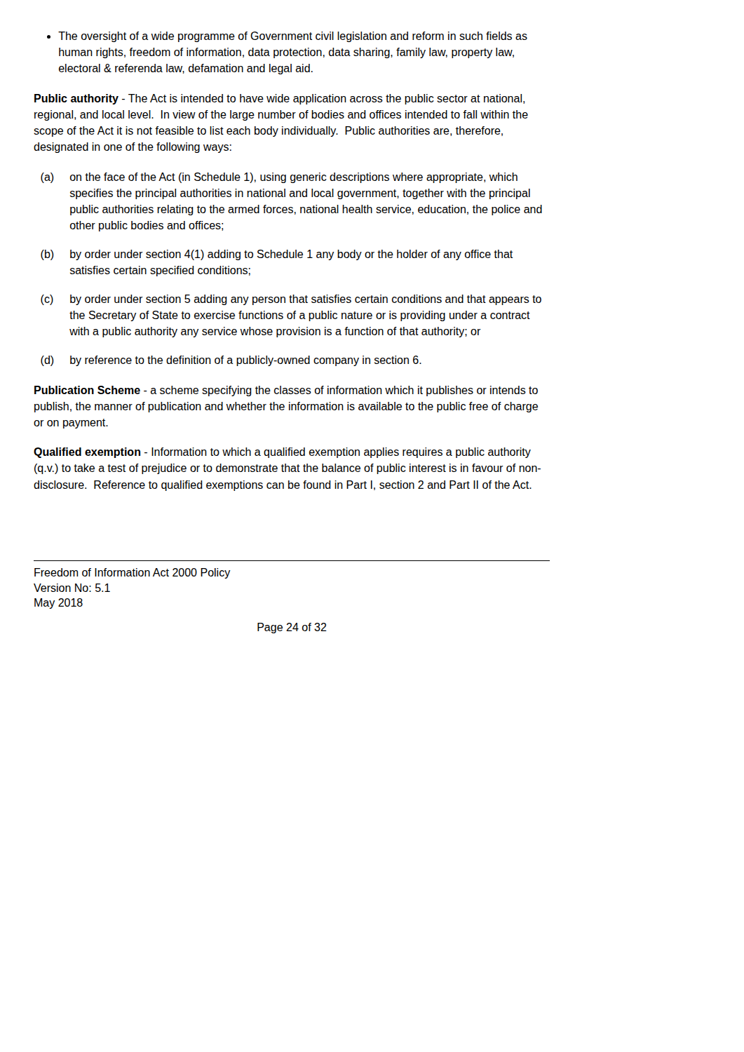The oversight of a wide programme of Government civil legislation and reform in such fields as human rights, freedom of information, data protection, data sharing, family law, property law, electoral & referenda law, defamation and legal aid.
Public authority - The Act is intended to have wide application across the public sector at national, regional, and local level. In view of the large number of bodies and offices intended to fall within the scope of the Act it is not feasible to list each body individually. Public authorities are, therefore, designated in one of the following ways:
(a) on the face of the Act (in Schedule 1), using generic descriptions where appropriate, which specifies the principal authorities in national and local government, together with the principal public authorities relating to the armed forces, national health service, education, the police and other public bodies and offices;
(b) by order under section 4(1) adding to Schedule 1 any body or the holder of any office that satisfies certain specified conditions;
(c) by order under section 5 adding any person that satisfies certain conditions and that appears to the Secretary of State to exercise functions of a public nature or is providing under a contract with a public authority any service whose provision is a function of that authority; or
(d) by reference to the definition of a publicly-owned company in section 6.
Publication Scheme - a scheme specifying the classes of information which it publishes or intends to publish, the manner of publication and whether the information is available to the public free of charge or on payment.
Qualified exemption - Information to which a qualified exemption applies requires a public authority (q.v.) to take a test of prejudice or to demonstrate that the balance of public interest is in favour of non-disclosure. Reference to qualified exemptions can be found in Part I, section 2 and Part II of the Act.
Freedom of Information Act 2000 Policy
Version No: 5.1
May 2018
Page 24 of 32